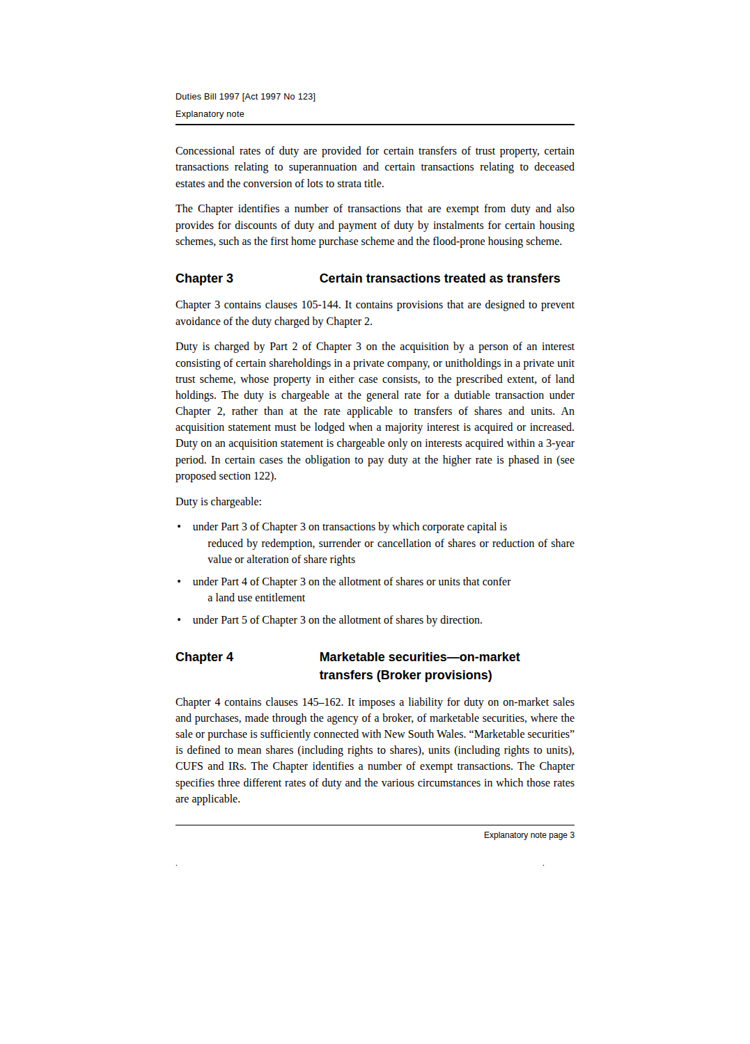Duties Bill 1997 [Act 1997 No 123]
Explanatory note
Concessional rates of duty are provided for certain transfers of trust property, certain transactions relating to superannuation and certain transactions relating to deceased estates and the conversion of lots to strata title.
The Chapter identifies a number of transactions that are exempt from duty and also provides for discounts of duty and payment of duty by instalments for certain housing schemes, such as the first home purchase scheme and the flood-prone housing scheme.
Chapter 3 Certain transactions treated as transfers
Chapter 3 contains clauses 105-144. It contains provisions that are designed to prevent avoidance of the duty charged by Chapter 2.
Duty is charged by Part 2 of Chapter 3 on the acquisition by a person of an interest consisting of certain shareholdings in a private company, or unitholdings in a private unit trust scheme, whose property in either case consists, to the prescribed extent, of land holdings. The duty is chargeable at the general rate for a dutiable transaction under Chapter 2, rather than at the rate applicable to transfers of shares and units. An acquisition statement must be lodged when a majority interest is acquired or increased. Duty on an acquisition statement is chargeable only on interests acquired within a 3-year period. In certain cases the obligation to pay duty at the higher rate is phased in (see proposed section 122).
Duty is chargeable:
under Part 3 of Chapter 3 on transactions by which corporate capital isreduced by redemption, surrender or cancellation of shares or reduction of share value or alteration of share rights
under Part 4 of Chapter 3 on the allotment of shares or units that confera land use entitlement
under Part 5 of Chapter 3 on the allotment of shares by direction.
Chapter 4 Marketable securities—on-market transfers (Broker provisions)
Chapter 4 contains clauses 145–162. It imposes a liability for duty on on-market sales and purchases, made through the agency of a broker, of marketable securities, where the sale or purchase is sufficiently connected with New South Wales. “Marketable securities” is defined to mean shares (including rights to shares), units (including rights to units), CUFS and IRs. The Chapter identifies a number of exempt transactions. The Chapter specifies three different rates of duty and the various circumstances in which those rates are applicable.
Explanatory note page 3
.
.